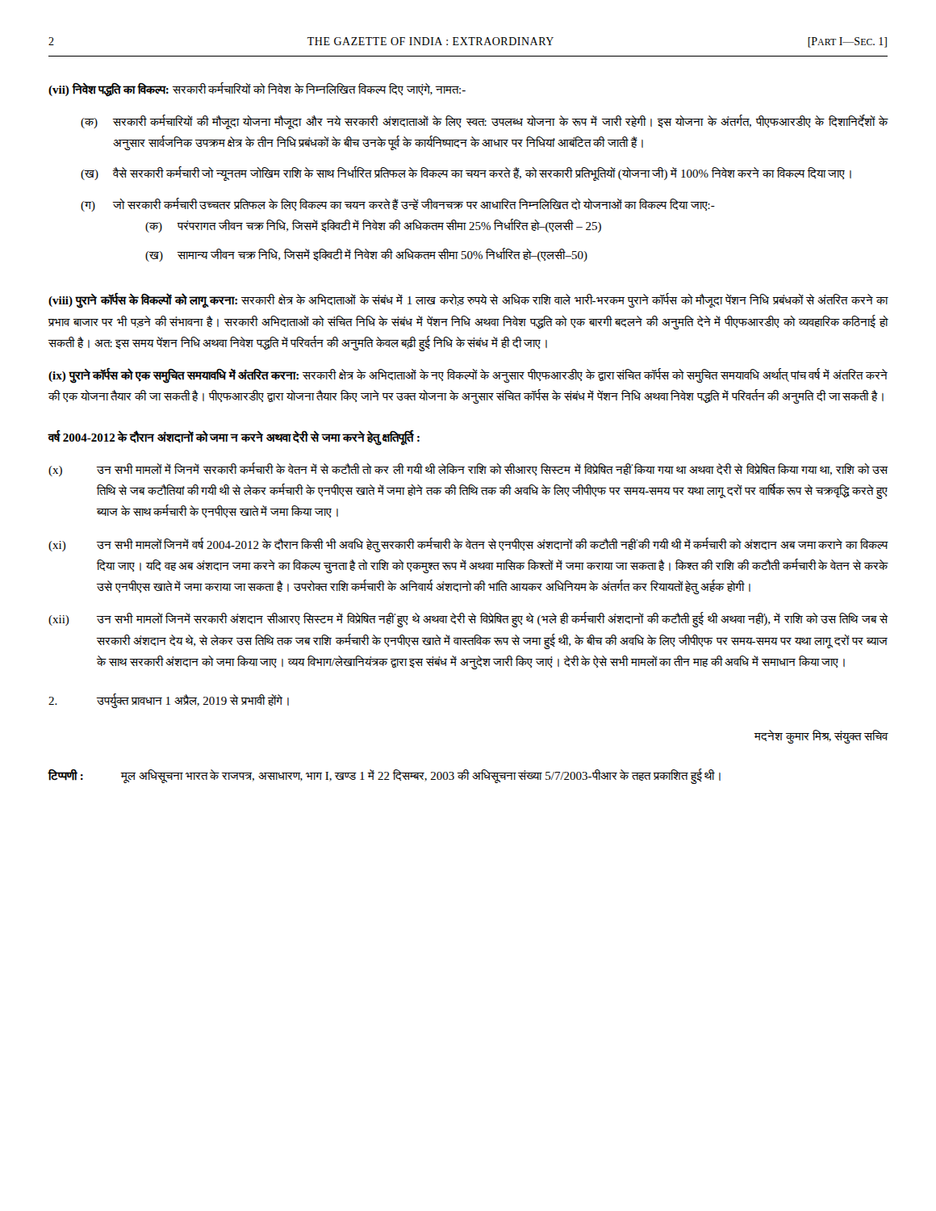2 THE GAZETTE OF INDIA : EXTRAORDINARY [PART I—SEC. 1]
(vii) निवेश पद्धति का विकल्प: सरकारी कर्मचारियों को निवेश के निम्नलिखित विकल्प दिए जाएंगे, नामत:-
(क) सरकारी कर्मचारियों की मौजूदा योजना मौजूदा और नये सरकारी अंशदाताओं के लिए स्वत: उपलब्ध योजना के रूप में जारी रहेगी। इस योजना के अंतर्गत, पीएफआरडीए के दिशानिर्देशों के अनुसार सार्वजनिक उपक्रम क्षेत्र के तीन निधि प्रबंधकों के बीच उनके पूर्व के कार्यनिष्पादन के आधार पर निधियां आबंटित की जाती हैं।
(ख) वैसे सरकारी कर्मचारी जो न्यूनतम जोखिम राशि के साथ निर्धारित प्रतिफल के विकल्प का चयन करते हैं, को सरकारी प्रतिभूतियों (योजना जी) में 100% निवेश करने का विकल्प दिया जाए।
(ग) जो सरकारी कर्मचारी उच्चतर प्रतिफल के लिए विकल्प का चयन करते हैं उन्हें जीवनचक्र पर आधारित निम्नलिखित दो योजनाओं का विकल्प दिया जाए:-
(क) परंपरागत जीवन चक्र निधि, जिसमें इक्विटी में निवेश की अधिकतम सीमा 25% निर्धारित हो–(एलसी – 25)
(ख) सामान्य जीवन चक्र निधि, जिसमें इक्विटी में निवेश की अधिकतम सीमा 50% निर्धारित हो–(एलसी–50)
(viii) पुराने कॉर्पस के विकल्पों को लागू करना: सरकारी क्षेत्र के अभिदाताओं के संबंध में 1 लाख करोड़ रुपये से अधिक राशि वाले भारी-भरकम पुराने कॉर्पस को मौजूदा पेंशन निधि प्रबंधकों से अंतरित करने का प्रभाव बाजार पर भी पड़ने की संभावना है। सरकारी अभिदाताओं को संचित निधि के संबंध में पेंशन निधि अथवा निवेश पद्धति को एक बारगी बदलने की अनुमति देने में पीएफआरडीए को व्यवहारिक कठिनाई हो सकती है। अत: इस समय पेंशन निधि अथवा निवेश पद्धति में परिवर्तन की अनुमति केवल बढ़ी हुई निधि के संबंध में ही दी जाए।
(ix) पुराने कॉर्पस को एक समुचित समयावधि में अंतरित करना: सरकारी क्षेत्र के अभिदाताओं के नए विकल्पों के अनुसार पीएफआरडीए के द्वारा संचित कॉर्पस को समुचित समयावधि अर्थात् पांच वर्ष में अंतरित करने की एक योजना तैयार की जा सकती है। पीएफआरडीए द्वारा योजना तैयार किए जाने पर उक्त योजना के अनुसार संचित कॉर्पस के संबंध में पेंशन निधि अथवा निवेश पद्धति में परिवर्तन की अनुमति दी जा सकती है।
वर्ष 2004-2012 के दौरान अंशदानों को जमा न करने अथवा देरी से जमा करने हेतु क्षतिपूर्ति :
(x) उन सभी मामलों में जिनमें सरकारी कर्मचारी के वेतन में से कटौती तो कर ली गयी थी लेकिन राशि को सीआरए सिस्टम में विप्रेषित नहीं किया गया था अथवा देरी से विप्रेषित किया गया था, राशि को उस तिथि से जब कटौतियां की गयी थी से लेकर कर्मचारी के एनपीएस खाते में जमा होने तक की तिथि तक की अवधि के लिए जीपीएफ पर समय-समय पर यथा लागू दरों पर वार्षिक रूप से चक्रवृद्धि करते हुए ब्याज के साथ कर्मचारी के एनपीएस खाते में जमा किया जाए।
(xi) उन सभी मामलों जिनमें वर्ष 2004-2012 के दौरान किसी भी अवधि हेतु सरकारी कर्मचारी के वेतन से एनपीएस अंशदानों की कटौती नहीं की गयी थी में कर्मचारी को अंशदान अब जमा कराने का विकल्प दिया जाए। यदि वह अब अंशदान जमा करने का विकल्प चुनता है तो राशि को एकमुश्त रूप में अथवा मासिक किश्तों में जमा कराया जा सकता है। किश्त की राशि की कटौती कर्मचारी के वेतन से करके उसे एनपीएस खाते में जमा कराया जा सकता है। उपरोक्त राशि कर्मचारी के अनिवार्य अंशदानो की भांति आयकर अधिनियम के अंतर्गत कर रियायतों हेतु अर्हक होगी।
(xii) उन सभी मामलों जिनमें सरकारी अंशदान सीआरए सिस्टम में विप्रेषित नहीं हुए थे अथवा देरी से विप्रेषित हुए थे (भले ही कर्मचारी अंशदानों की कटौती हुई थी अथवा नहीं), में राशि को उस तिथि जब से सरकारी अंशदान देय थे, से लेकर उस तिथि तक जब राशि कर्मचारी के एनपीएस खाते में वास्तविक रूप से जमा हुई थी, के बीच की अवधि के लिए जीपीएफ पर समय-समय पर यथा लागू दरों पर ब्याज के साथ सरकारी अंशदान को जमा किया जाए। व्यय विभाग/लेखानियंत्रक द्वारा इस संबंध में अनुदेश जारी किए जाएं। देरी के ऐसे सभी मामलों का तीन माह की अवधि में समाधान किया जाए।
2. उपर्युक्त प्रावधान 1 अप्रैल, 2019 से प्रभावी होंगे।
मदनेश कुमार मिश्र, संयुक्त सचिव
टिप्पणी : मूल अधिसूचना भारत के राजपत्र, असाधारण, भाग I, खण्ड 1 में 22 दिसम्बर, 2003 की अधिसूचना संख्या 5/7/2003-पीआर के तहत प्रकाशित हुई थी।